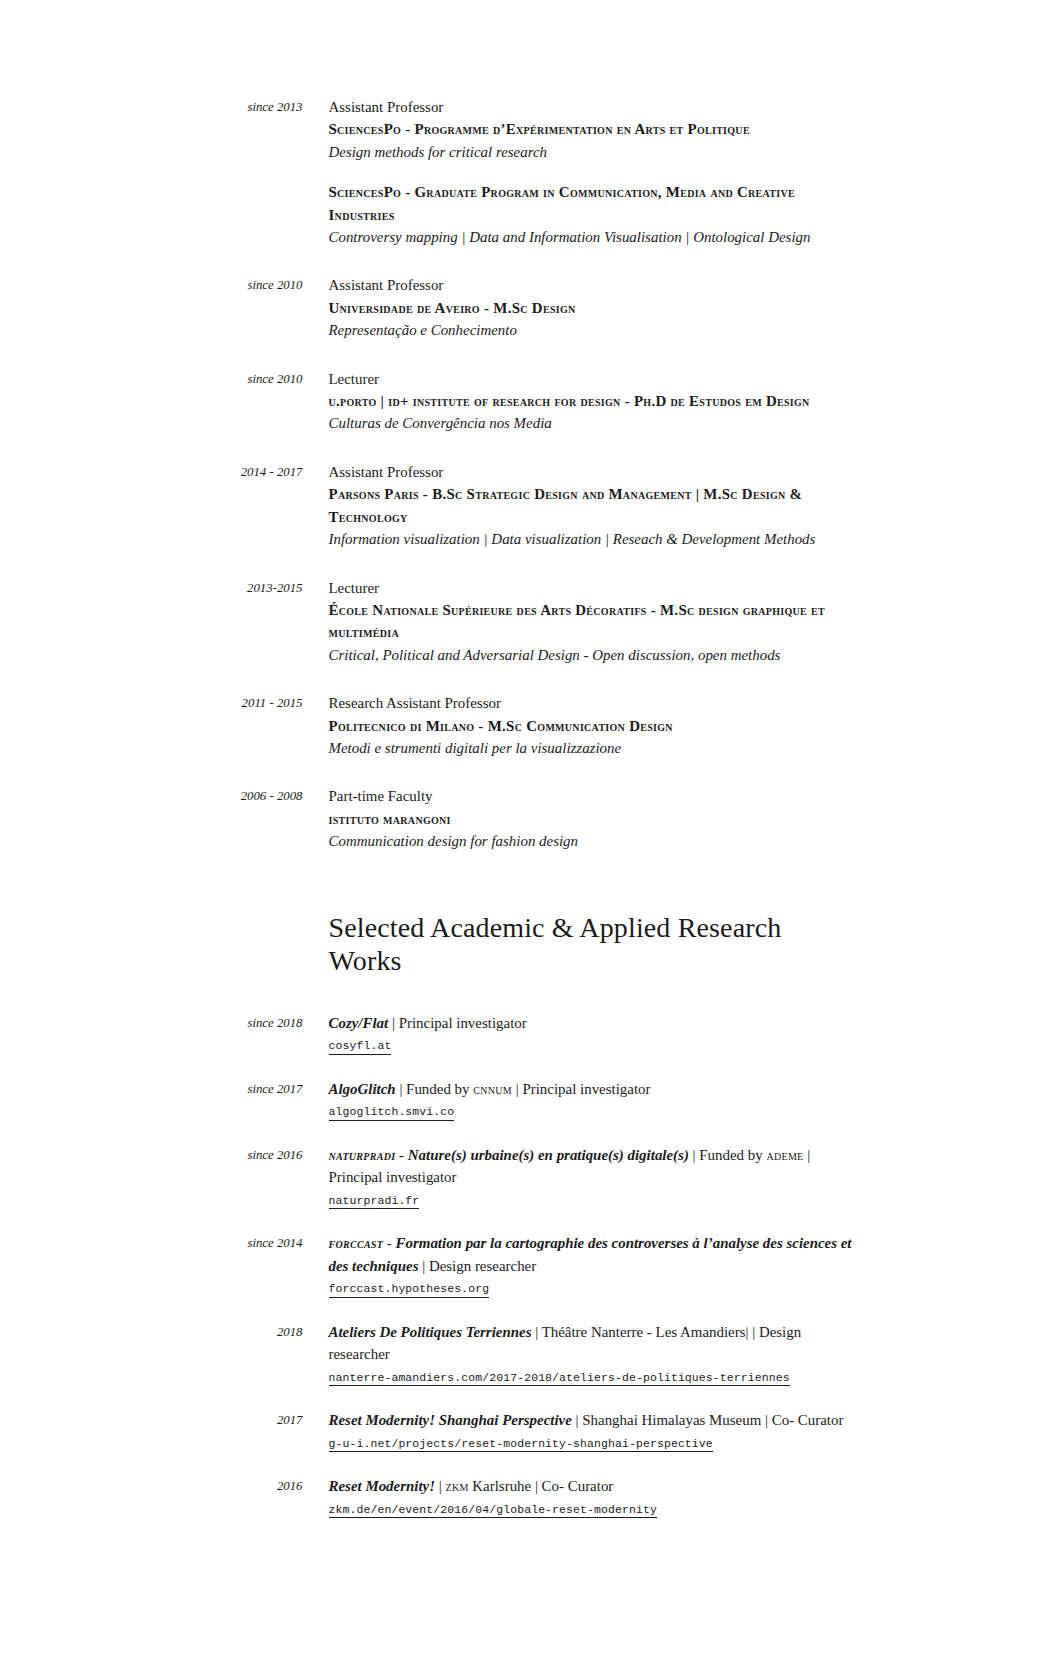since 2013
Assistant Professor SciencesPo - Programme d’Expérimentation en Arts et Politique Design methods for critical research
SciencesPo - Graduate Program in Communication, Media and Creative Industries Controversy mapping | Data and Information Visualisation | Ontological Design
since 2010
Assistant Professor Universidade de Aveiro - M.Sc Design Representação e Conhecimento
since 2010
Lecturer u.porto | id+ institute of research for design - Ph.D de Estudos em Design Culturas de Convergência nos Media
2014 - 2017
Assistant Professor Parsons Paris - B.Sc Strategic Design and Management | M.Sc Design & Technology Information visualization | Data visualization | Reseach & Development Methods
2013-2015
Lecturer École Nationale Supérieure des Arts Décoratifs - M.Sc design graphique et multimédia Critical, Political and Adversarial Design - Open discussion, open methods
2011 - 2015
Research Assistant Professor Politecnico di Milano - M.Sc Communication Design Metodi e strumenti digitali per la visualizzazione
2006 - 2008
Part-time Faculty istituto marangoni Communication design for fashion design
Selected Academic & Applied Research Works
since 2018
Cozy/Flat | Principal investigator cosyfl.at
since 2017
AlgoGlitch | Funded by cnnum | Principal investigator algoglitch.smvi.co
since 2016
naturpradi - Nature(s) urbaine(s) en pratique(s) digitale(s) | Funded by ademe | Principal investigator naturpradi.fr
since 2014
forccast - Formation par la cartographie des controverses à l’analyse des sciences et des techniques | Design researcher forccast.hypotheses.org
2018
Ateliers De Politiques Terriennes | Théâtre Nanterre - Les Amandiers| | Design researcher nanterre-amandiers.com/2017-2018/ateliers-de-politiques-terriennes
2017
Reset Modernity! Shanghai Perspective | Shanghai Himalayas Museum | Co- Curator g-u-i.net/projects/reset-modernity-shanghai-perspective
2016
Reset Modernity! | zkm Karlsruhe | Co- Curator zkm.de/en/event/2016/04/globale-reset-modernity